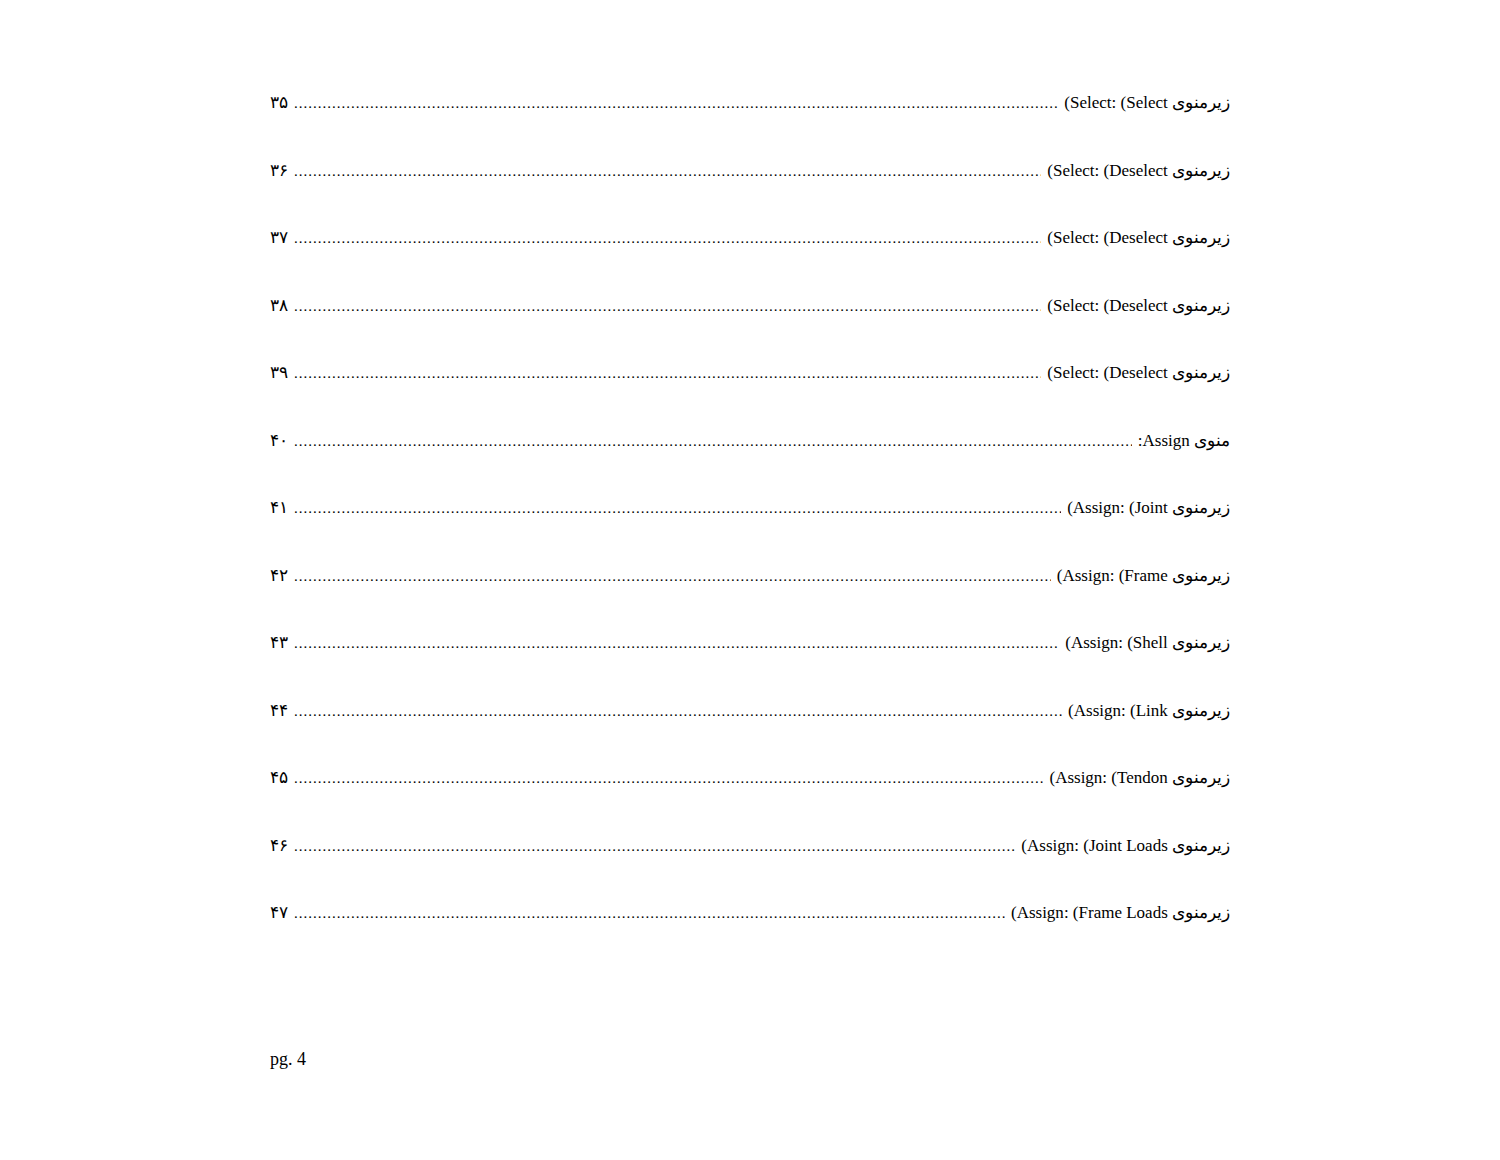زیرمنوی Select: (Select) .................................................................................................................................................................................................................................................................................................................. ۳۵
زیرمنوی Select: (Deselect) .................................................................................................................................................................................................................................................................................................................. ۳۶
زیرمنوی Select: (Deselect) .................................................................................................................................................................................................................................................................................................................. ۳۷
زیرمنوی Select: (Deselect) .................................................................................................................................................................................................................................................................................................................. ۳۸
زیرمنوی Select: (Deselect) .................................................................................................................................................................................................................................................................................................................. ۳۹
منوی Assign: .................................................................................................................................................................................................................................................................................................................. ۴۰
زیرمنوی Assign: (Joint) .................................................................................................................................................................................................................................................................................................................. ۴۱
زیرمنوی Assign: (Frame) .................................................................................................................................................................................................................................................................................................................. ۴۲
زیرمنوی Assign: (Shell) .................................................................................................................................................................................................................................................................................................................. ۴۳
زیرمنوی Assign: (Link) .................................................................................................................................................................................................................................................................................................................. ۴۴
زیرمنوی Assign: (Tendon) .................................................................................................................................................................................................................................................................................................................. ۴۵
زیرمنوی Assign: (Joint Loads) .................................................................................................................................................................................................................................................................................................................. ۴۶
زیرمنوی Assign: (Frame Loads) .................................................................................................................................................................................................................................................................................................................. ۴۷
pg. 4